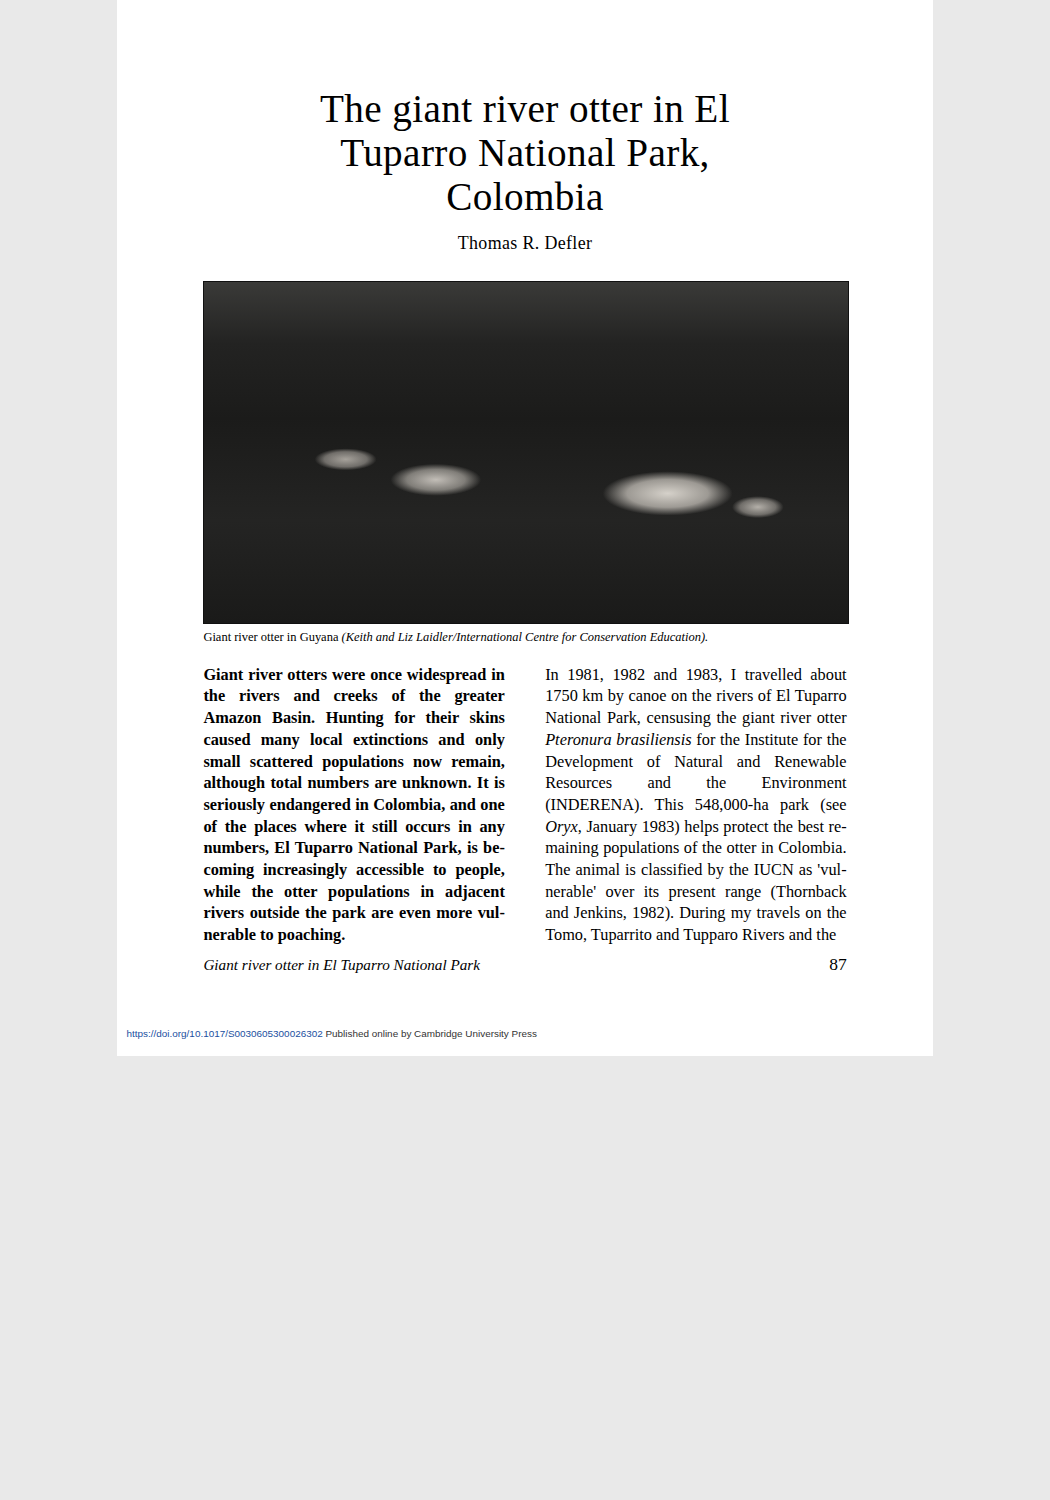The giant river otter in El
Tuparro National Park,
Colombia
Thomas R. Defler
Giant river otter in Guyana (Keith and Liz Laidler/International Centre for Conservation Education).
Giant river otters were once widespread in the rivers and creeks of the greater Amazon Basin. Hunting for their skins caused many local extinctions and only small scattered populations now remain, although total numbers are unknown. It is seriously endangered in Colombia, and one of the places where it still occurs in any numbers, El Tuparro National Park, is becoming increasingly accessible to people, while the otter populations in adjacent rivers outside the park are even more vulnerable to poaching.
In 1981, 1982 and 1983, I travelled about 1750 km by canoe on the rivers of El Tuparro National Park, censusing the giant river otter Pteronura brasiliensis for the Institute for the Development of Natural and Renewable Resources and the Environment (INDERENA). This 548,000-ha park (see Oryx, January 1983) helps protect the best remaining populations of the otter in Colombia. The animal is classified by the IUCN as 'vulnerable' over its present range (Thornback and Jenkins, 1982). During my travels on the Tomo, Tuparrito and Tupparo Rivers and the
Giant river otter in El Tuparro National Park 87
https://doi.org/10.1017/S0030605300026302 Published online by Cambridge University Press